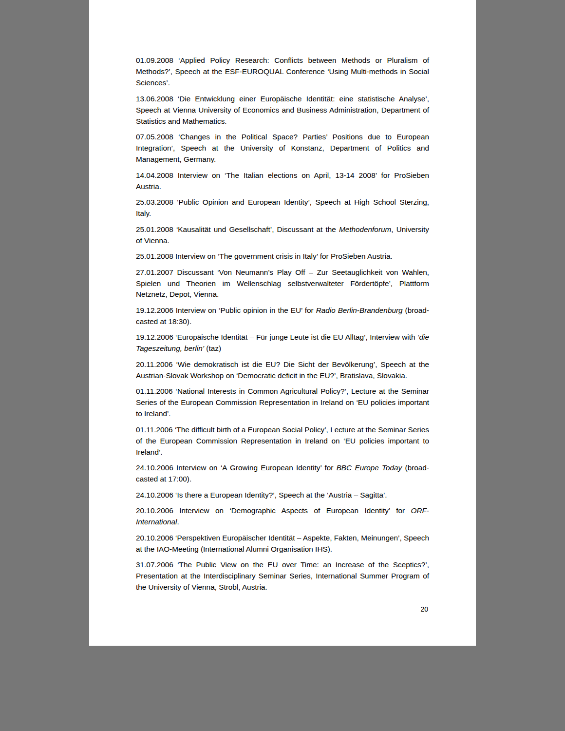01.09.2008 ‘Applied Policy Research: Conflicts between Methods or Pluralism of Methods?’, Speech at the ESF-EUROQUAL Conference ‘Using Multi-methods in Social Sciences’.
13.06.2008 ‘Die Entwicklung einer Europäische Identität: eine statistische Analyse’, Speech at Vienna University of Economics and Business Administration, Department of Statistics and Mathematics.
07.05.2008 ‘Changes in the Political Space? Parties’ Positions due to European Integration’, Speech at the University of Konstanz, Department of Politics and Management, Germany.
14.04.2008 Interview on ‘The Italian elections on April, 13-14 2008’ for ProSieben Austria.
25.03.2008 ‘Public Opinion and European Identity’, Speech at High School Sterzing, Italy.
25.01.2008 ‘Kausalität und Gesellschaft’, Discussant at the Methodenforum, University of Vienna.
25.01.2008 Interview on ‘The government crisis in Italy’ for ProSieben Austria.
27.01.2007 Discussant ‘Von Neumann’s Play Off – Zur Seetauglichkeit von Wahlen, Spielen und Theorien im Wellenschlag selbstverwalteter Fördertöpfe’, Plattform Netznetz, Depot, Vienna.
19.12.2006 Interview on ‘Public opinion in the EU’ for Radio Berlin-Brandenburg (broadcasted at 18:30).
19.12.2006 ‘Europäische Identität – Für junge Leute ist die EU Alltag’, Interview with ‘die Tageszeitung, berlin’ (taz)
20.11.2006 ‘Wie demokratisch ist die EU? Die Sicht der Bevölkerung’, Speech at the Austrian-Slovak Workshop on ‘Democratic deficit in the EU?’, Bratislava, Slovakia.
01.11.2006 ‘National Interests in Common Agricultural Policy?’, Lecture at the Seminar Series of the European Commission Representation in Ireland on ‘EU policies important to Ireland’.
01.11.2006 ‘The difficult birth of a European Social Policy’, Lecture at the Seminar Series of the European Commission Representation in Ireland on ‘EU policies important to Ireland’.
24.10.2006 Interview on ‘A Growing European Identity’ for BBC Europe Today (broadcasted at 17:00).
24.10.2006 ‘Is there a European Identity?’, Speech at the ‘Austria – Sagitta’.
20.10.2006 Interview on ‘Demographic Aspects of European Identity’ for ORF-International.
20.10.2006 ‘Perspektiven Europäischer Identität – Aspekte, Fakten, Meinungen’, Speech at the IAO-Meeting (International Alumni Organisation IHS).
31.07.2006 ‘The Public View on the EU over Time: an Increase of the Sceptics?’, Presentation at the Interdisciplinary Seminar Series, International Summer Program of the University of Vienna, Strobl, Austria.
20